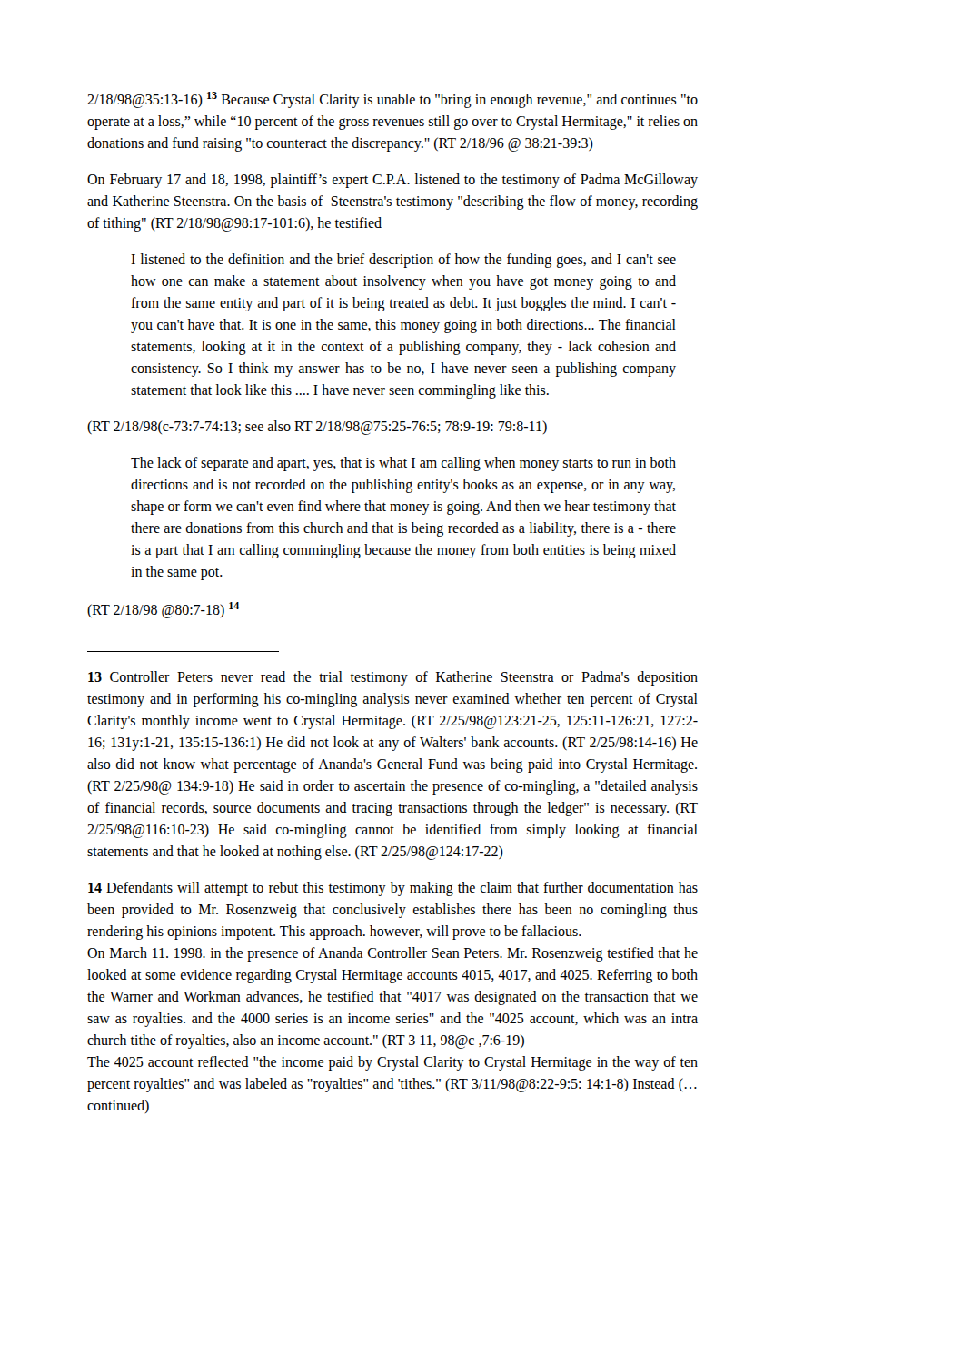2/18/98@35:13-16) 13 Because Crystal Clarity is unable to "bring in enough revenue," and continues "to operate at a loss,” while “10 percent of the gross revenues still go over to Crystal Hermitage," it relies on donations and fund raising "to counteract the discrepancy." (RT 2/18/96 @ 38:21-39:3)
On February 17 and 18, 1998, plaintiff’s expert C.P.A. listened to the testimony of Padma McGilloway and Katherine Steenstra. On the basis of Steenstra's testimony "describing the flow of money, recording of tithing" (RT 2/18/98@98:17-101:6), he testified
I listened to the definition and the brief description of how the funding goes, and I can't see how one can make a statement about insolvency when you have got money going to and from the same entity and part of it is being treated as debt. It just boggles the mind. I can't - you can't have that. It is one in the same, this money going in both directions... The financial statements, looking at it in the context of a publishing company, they - lack cohesion and consistency. So I think my answer has to be no, I have never seen a publishing company statement that look like this .... I have never seen commingling like this.
(RT 2/18/98(c-73:7-74:13; see also RT 2/18/98@75:25-76:5; 78:9-19: 79:8-11)
The lack of separate and apart, yes, that is what I am calling when money starts to run in both directions and is not recorded on the publishing entity's books as an expense, or in any way, shape or form we can't even find where that money is going. And then we hear testimony that there are donations from this church and that is being recorded as a liability, there is a - there is a part that I am calling commingling because the money from both entities is being mixed in the same pot.
(RT 2/18/98 @80:7-18) 14
13 Controller Peters never read the trial testimony of Katherine Steenstra or Padma's deposition testimony and in performing his co-mingling analysis never examined whether ten percent of Crystal Clarity's monthly income went to Crystal Hermitage. (RT 2/25/98@123:21-25, 125:11-126:21, 127:2-16; 131y:1-21, 135:15-136:1) He did not look at any of Walters' bank accounts. (RT 2/25/98:14-16) He also did not know what percentage of Ananda's General Fund was being paid into Crystal Hermitage. (RT 2/25/98@ 134:9-18) He said in order to ascertain the presence of co-mingling, a "detailed analysis of financial records, source documents and tracing transactions through the ledger" is necessary. (RT 2/25/98@116:10-23) He said co-mingling cannot be identified from simply looking at financial statements and that he looked at nothing else. (RT 2/25/98@124:17-22)
14 Defendants will attempt to rebut this testimony by making the claim that further documentation has been provided to Mr. Rosenzweig that conclusively establishes there has been no comingling thus rendering his opinions impotent. This approach. however, will prove to be fallacious.
On March 11. 1998. in the presence of Ananda Controller Sean Peters. Mr. Rosenzweig testified that he looked at some evidence regarding Crystal Hermitage accounts 4015, 4017, and 4025. Referring to both the Warner and Workman advances, he testified that "4017 was designated on the transaction that we saw as royalties. and the 4000 series is an income series" and the "4025 account, which was an intra church tithe of royalties, also an income account." (RT 3 11, 98@c ,7:6-19)
The 4025 account reflected "the income paid by Crystal Clarity to Crystal Hermitage in the way of ten percent royalties" and was labeled as "royalties" and 'tithes." (RT 3/11/98@8:22-9:5: 14:1-8) Instead (…continued)